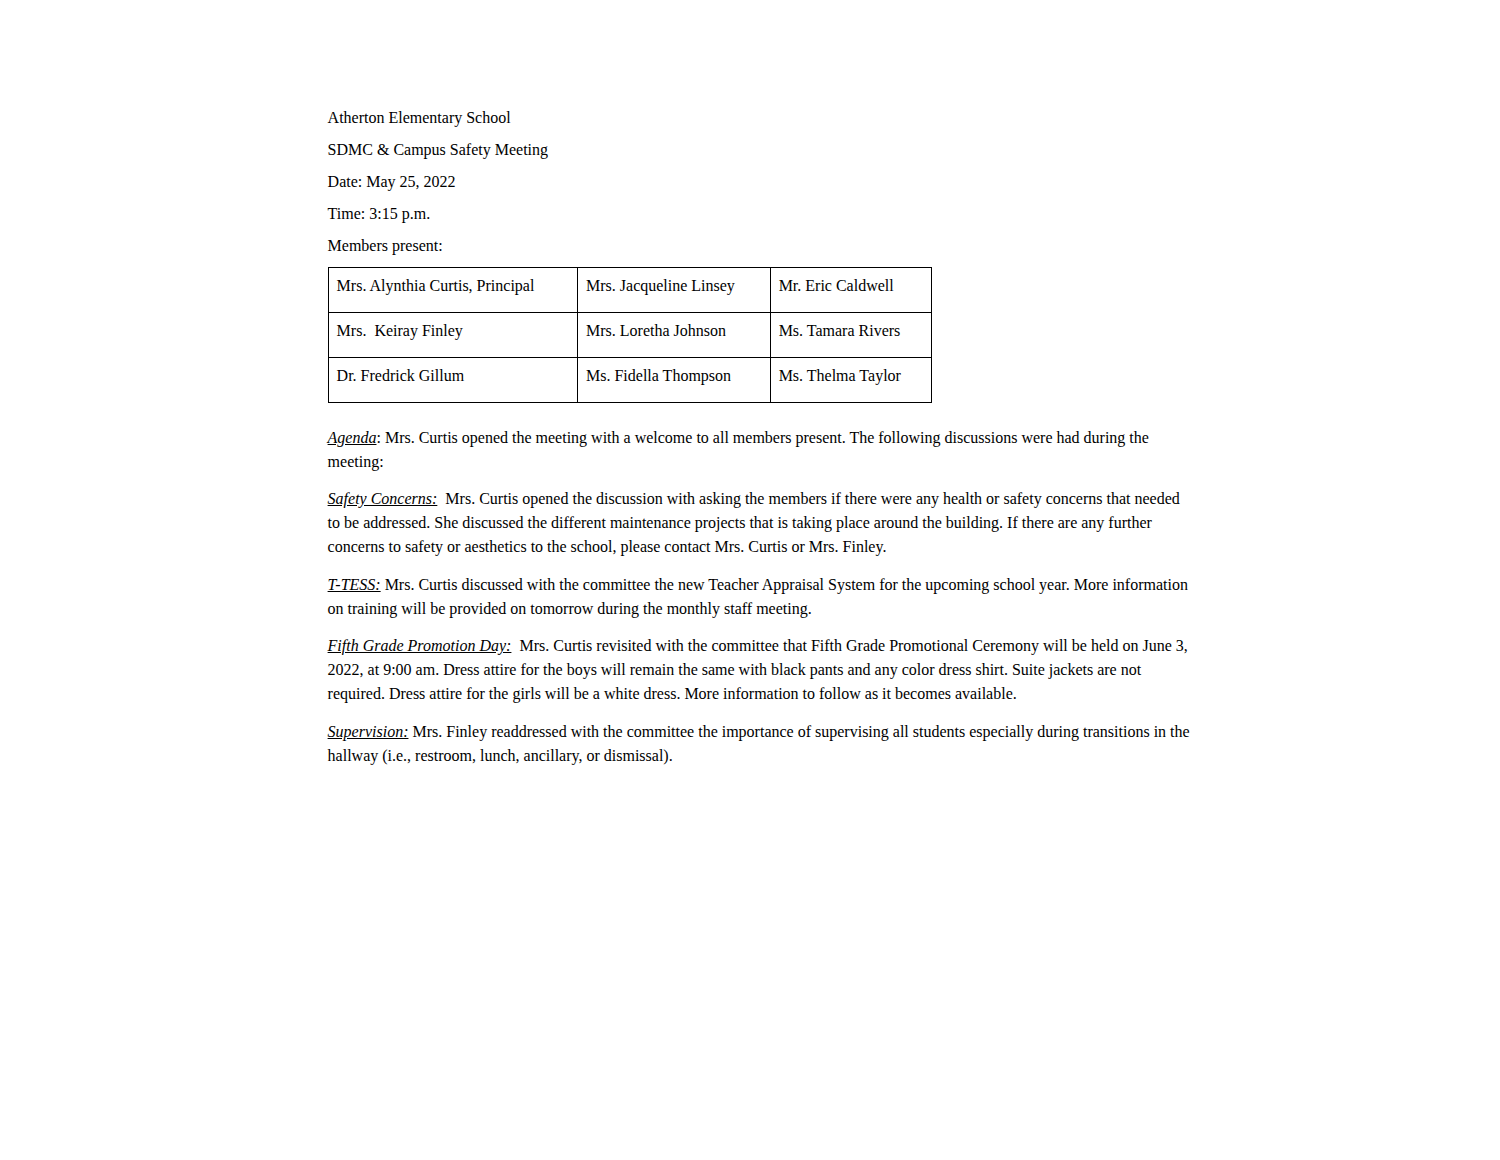Atherton Elementary School
SDMC & Campus Safety Meeting
Date: May 25, 2022
Time: 3:15 p.m.
Members present:
| Mrs. Alynthia Curtis, Principal | Mrs. Jacqueline Linsey | Mr. Eric Caldwell |
| Mrs. Keiray Finley | Mrs. Loretha Johnson | Ms. Tamara Rivers |
| Dr. Fredrick Gillum | Ms. Fidella Thompson | Ms. Thelma Taylor |
Agenda: Mrs. Curtis opened the meeting with a welcome to all members present. The following discussions were had during the meeting:
Safety Concerns: Mrs. Curtis opened the discussion with asking the members if there were any health or safety concerns that needed to be addressed. She discussed the different maintenance projects that is taking place around the building. If there are any further concerns to safety or aesthetics to the school, please contact Mrs. Curtis or Mrs. Finley.
T-TESS: Mrs. Curtis discussed with the committee the new Teacher Appraisal System for the upcoming school year. More information on training will be provided on tomorrow during the monthly staff meeting.
Fifth Grade Promotion Day: Mrs. Curtis revisited with the committee that Fifth Grade Promotional Ceremony will be held on June 3, 2022, at 9:00 am. Dress attire for the boys will remain the same with black pants and any color dress shirt. Suite jackets are not required. Dress attire for the girls will be a white dress. More information to follow as it becomes available.
Supervision: Mrs. Finley readdressed with the committee the importance of supervising all students especially during transitions in the hallway (i.e., restroom, lunch, ancillary, or dismissal).